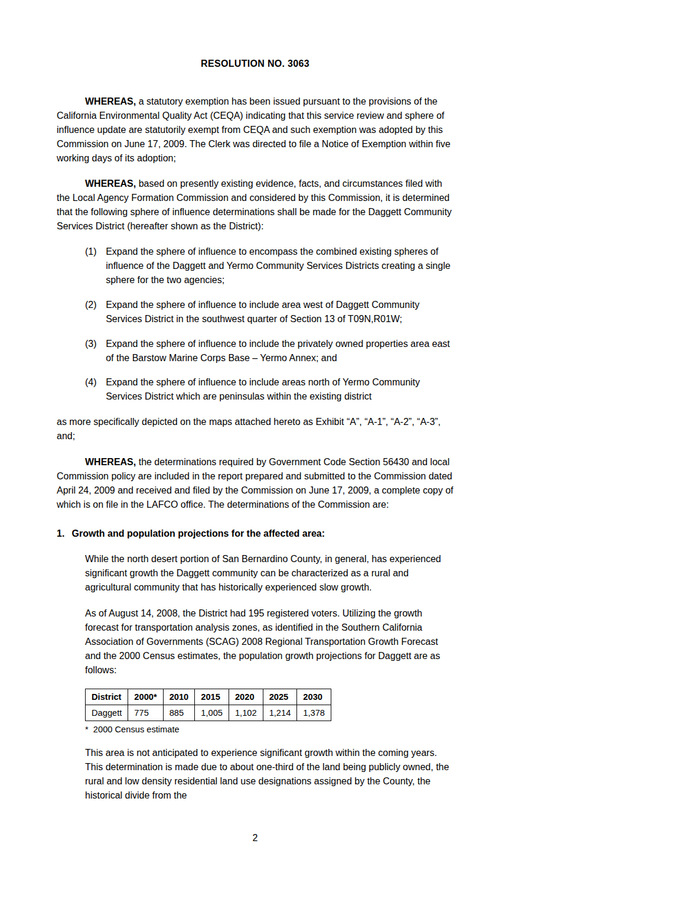RESOLUTION NO. 3063
WHEREAS, a statutory exemption has been issued pursuant to the provisions of the California Environmental Quality Act (CEQA) indicating that this service review and sphere of influence update are statutorily exempt from CEQA and such exemption was adopted by this Commission on June 17, 2009. The Clerk was directed to file a Notice of Exemption within five working days of its adoption;
WHEREAS, based on presently existing evidence, facts, and circumstances filed with the Local Agency Formation Commission and considered by this Commission, it is determined that the following sphere of influence determinations shall be made for the Daggett Community Services District (hereafter shown as the District):
(1) Expand the sphere of influence to encompass the combined existing spheres of influence of the Daggett and Yermo Community Services Districts creating a single sphere for the two agencies;
(2) Expand the sphere of influence to include area west of Daggett Community Services District in the southwest quarter of Section 13 of T09N,R01W;
(3) Expand the sphere of influence to include the privately owned properties area east of the Barstow Marine Corps Base – Yermo Annex; and
(4) Expand the sphere of influence to include areas north of Yermo Community Services District which are peninsulas within the existing district
as more specifically depicted on the maps attached hereto as Exhibit “A”, “A-1”, “A-2”, “A-3”, and;
WHEREAS, the determinations required by Government Code Section 56430 and local Commission policy are included in the report prepared and submitted to the Commission dated April 24, 2009 and received and filed by the Commission on June 17, 2009, a complete copy of which is on file in the LAFCO office. The determinations of the Commission are:
1. Growth and population projections for the affected area:
While the north desert portion of San Bernardino County, in general, has experienced significant growth the Daggett community can be characterized as a rural and agricultural community that has historically experienced slow growth.
As of August 14, 2008, the District had 195 registered voters. Utilizing the growth forecast for transportation analysis zones, as identified in the Southern California Association of Governments (SCAG) 2008 Regional Transportation Growth Forecast and the 2000 Census estimates, the population growth projections for Daggett are as follows:
| District | 2000* | 2010 | 2015 | 2020 | 2025 | 2030 |
| --- | --- | --- | --- | --- | --- | --- |
| Daggett | 775 | 885 | 1,005 | 1,102 | 1,214 | 1,378 |
* 2000 Census estimate
This area is not anticipated to experience significant growth within the coming years. This determination is made due to about one-third of the land being publicly owned, the rural and low density residential land use designations assigned by the County, the historical divide from the
2